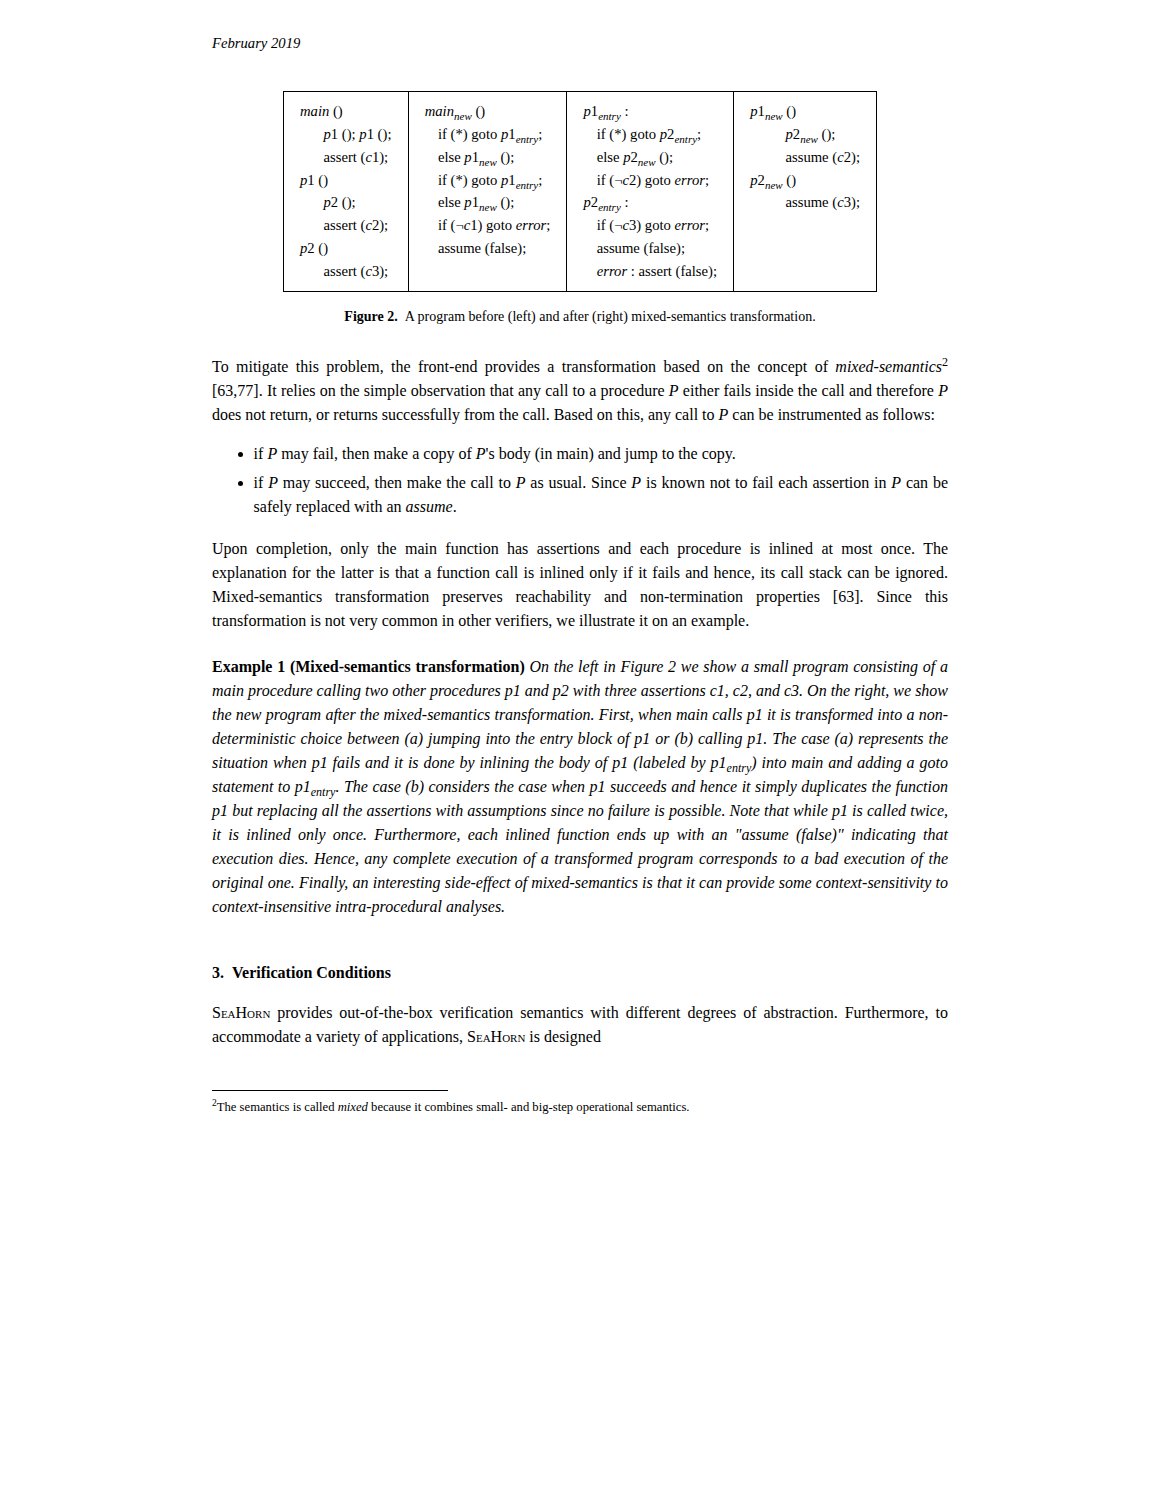February 2019
| main () p 1 (); p 1 (); assert ( c 1); p 1 () p 2 (); assert ( c 2); p 2 () assert ( c 3); | main new () if (*) goto p 1 entry ; else p 1 new (); if (*) goto p 1 entry ; else p 1 new (); if (¬ c 1) goto error ; assume (false); | p 1 entry : if (*) goto p 2 entry ; else p 2 new (); if (¬ c 2) goto error ; p 2 entry : if (¬ c 3) goto error ; assume (false); error : assert (false); | p 1 new () p 2 new (); assume ( c 2); p 2 new () assume ( c 3); |
Figure 2. A program before (left) and after (right) mixed-semantics transformation.
To mitigate this problem, the front-end provides a transformation based on the concept of mixed-semantics2 [63,77]. It relies on the simple observation that any call to a procedure P either fails inside the call and therefore P does not return, or returns successfully from the call. Based on this, any call to P can be instrumented as follows:
if P may fail, then make a copy of P's body (in main) and jump to the copy.
if P may succeed, then make the call to P as usual. Since P is known not to fail each assertion in P can be safely replaced with an assume.
Upon completion, only the main function has assertions and each procedure is inlined at most once. The explanation for the latter is that a function call is inlined only if it fails and hence, its call stack can be ignored. Mixed-semantics transformation preserves reachability and non-termination properties [63]. Since this transformation is not very common in other verifiers, we illustrate it on an example.
Example 1 (Mixed-semantics transformation) On the left in Figure 2 we show a small program consisting of a main procedure calling two other procedures p1 and p2 with three assertions c1, c2, and c3. On the right, we show the new program after the mixed-semantics transformation. First, when main calls p1 it is transformed into a non-deterministic choice between (a) jumping into the entry block of p1 or (b) calling p1. The case (a) represents the situation when p1 fails and it is done by inlining the body of p1 (labeled by p1entry) into main and adding a goto statement to p1entry. The case (b) considers the case when p1 succeeds and hence it simply duplicates the function p1 but replacing all the assertions with assumptions since no failure is possible. Note that while p1 is called twice, it is inlined only once. Furthermore, each inlined function ends up with an "assume (false)" indicating that execution dies. Hence, any complete execution of a transformed program corresponds to a bad execution of the original one. Finally, an interesting side-effect of mixed-semantics is that it can provide some context-sensitivity to context-insensitive intra-procedural analyses.
3. Verification Conditions
SeaHorn provides out-of-the-box verification semantics with different degrees of abstraction. Furthermore, to accommodate a variety of applications, SeaHorn is designed
2The semantics is called mixed because it combines small- and big-step operational semantics.